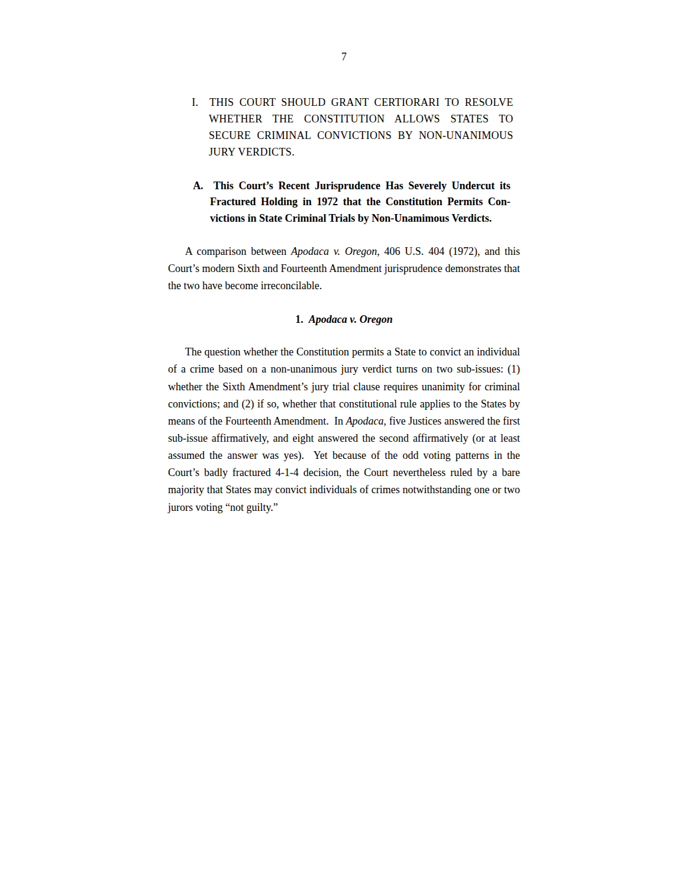7
I. THIS COURT SHOULD GRANT CERTIORARI TO RESOLVE WHETHER THE CONST­ITUTION ALLOWS STATES TO SECURE CRIMINAL CONVICTIONS BY NON-UNAN­IMOUS JURY VERDICTS.
A. This Court’s Recent Jurisprudence Has Severely Undercut its Fractured Holding in 1972 that the Constitution Permits Con­victions in State Criminal Trials by Non-Unamimous Verdicts.
A comparison between Apodaca v. Oregon, 406 U.S. 404 (1972), and this Court’s modern Sixth and Fourteenth Amendment jurisprudence demonstrates that the two have become irreconcilable.
1. Apodaca v. Oregon
The question whether the Constitution permits a State to convict an individual of a crime based on a non-unanimous jury verdict turns on two sub-issues: (1) whether the Sixth Amendment’s jury trial clause requires unanimity for criminal convictions; and (2) if so, whether that constitutional rule applies to the States by means of the Fourteenth Amendment. In Apodaca, five Justices answered the first sub-issue affirmatively, and eight answered the second affirm­atively (or at least assumed the answer was yes). Yet because of the odd voting patterns in the Court’s badly fractured 4-1-4 decision, the Court never­theless ruled by a bare majority that States may convict individuals of crimes notwithstanding one or two jurors voting “not guilty.”